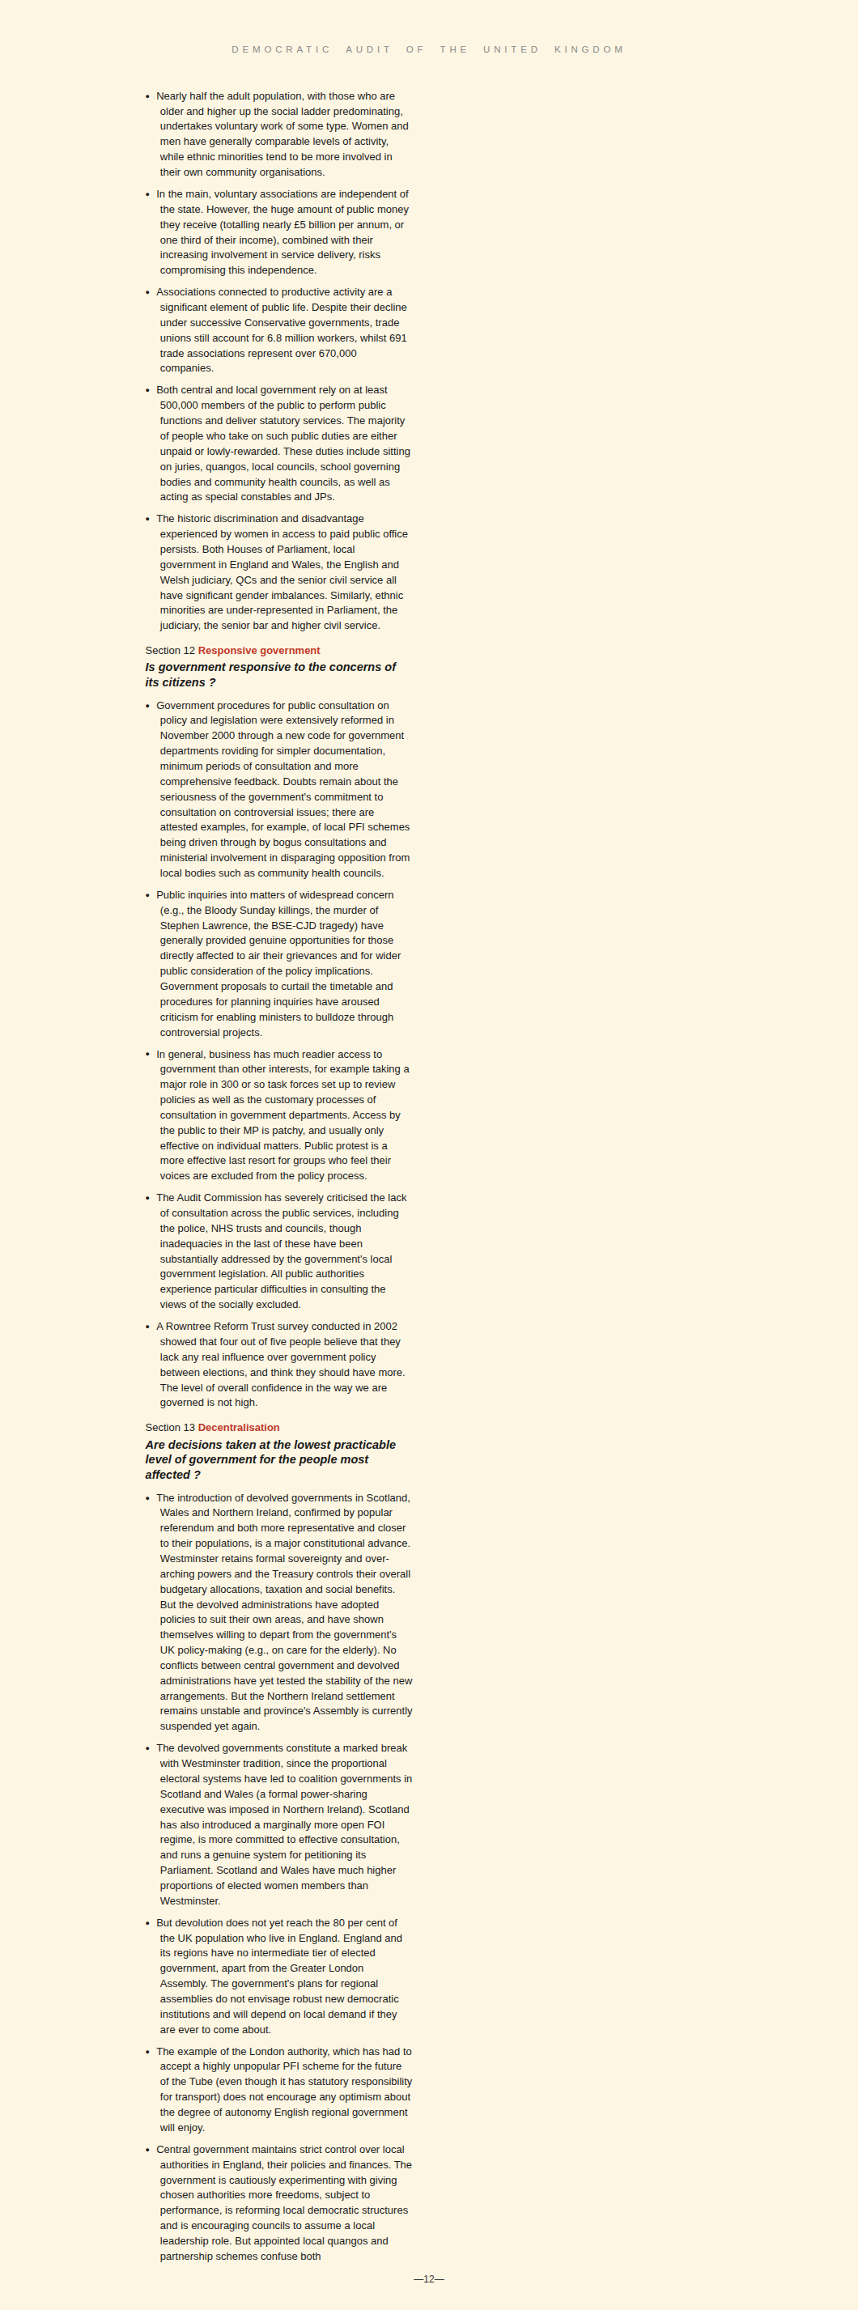Democratic Audit of the United Kingdom
Nearly half the adult population, with those who are older and higher up the social ladder predominating, undertakes voluntary work of some type. Women and men have generally comparable levels of activity, while ethnic minorities tend to be more involved in their own community organisations.
In the main, voluntary associations are independent of the state. However, the huge amount of public money they receive (totalling nearly £5 billion per annum, or one third of their income), combined with their increasing involvement in service delivery, risks compromising this independence.
Associations connected to productive activity are a significant element of public life. Despite their decline under successive Conservative governments, trade unions still account for 6.8 million workers, whilst 691 trade associations represent over 670,000 companies.
Both central and local government rely on at least 500,000 members of the public to perform public functions and deliver statutory services. The majority of people who take on such public duties are either unpaid or lowly-rewarded. These duties include sitting on juries, quangos, local councils, school governing bodies and community health councils, as well as acting as special constables and JPs.
The historic discrimination and disadvantage experienced by women in access to paid public office persists. Both Houses of Parliament, local government in England and Wales, the English and Welsh judiciary, QCs and the senior civil service all have significant gender imbalances. Similarly, ethnic minorities are under-represented in Parliament, the judiciary, the senior bar and higher civil service.
Section 12 Responsive government
Is government responsive to the concerns of its citizens ?
Government procedures for public consultation on policy and legislation were extensively reformed in November 2000 through a new code for government departments roviding for simpler documentation, minimum periods of consultation and more comprehensive feedback. Doubts remain about the seriousness of the government's commitment to consultation on controversial issues; there are attested examples, for example, of local PFI schemes being driven through by bogus consultations and ministerial involvement in disparaging opposition from local bodies such as community health councils.
Public inquiries into matters of widespread concern (e.g., the Bloody Sunday killings, the murder of Stephen Lawrence, the BSE-CJD tragedy) have generally provided genuine opportunities for those directly affected to air their grievances and for wider public consideration of the policy implications. Government proposals to curtail the timetable and procedures for planning inquiries have aroused criticism for enabling ministers to bulldoze through controversial projects.
In general, business has much readier access to government than other interests, for example taking a major role in 300 or so task forces set up to review policies as well as the customary processes of consultation in government departments. Access by the public to their MP is patchy, and usually only effective on individual matters. Public protest is a more effective last resort for groups who feel their voices are excluded from the policy process.
The Audit Commission has severely criticised the lack of consultation across the public services, including the police, NHS trusts and councils, though inadequacies in the last of these have been substantially addressed by the government's local government legislation. All public authorities experience particular difficulties in consulting the views of the socially excluded.
A Rowntree Reform Trust survey conducted in 2002 showed that four out of five people believe that they lack any real influence over government policy between elections, and think they should have more. The level of overall confidence in the way we are governed is not high.
Section 13 Decentralisation
Are decisions taken at the lowest practicable level of government for the people most affected ?
The introduction of devolved governments in Scotland, Wales and Northern Ireland, confirmed by popular referendum and both more representative and closer to their populations, is a major constitutional advance. Westminster retains formal sovereignty and over-arching powers and the Treasury controls their overall budgetary allocations, taxation and social benefits. But the devolved administrations have adopted policies to suit their own areas, and have shown themselves willing to depart from the government's UK policy-making (e.g., on care for the elderly). No conflicts between central government and devolved administrations have yet tested the stability of the new arrangements. But the Northern Ireland settlement remains unstable and province's Assembly is currently suspended yet again.
The devolved governments constitute a marked break with Westminster tradition, since the proportional electoral systems have led to coalition governments in Scotland and Wales (a formal power-sharing executive was imposed in Northern Ireland). Scotland has also introduced a marginally more open FOI regime, is more committed to effective consultation, and runs a genuine system for petitioning its Parliament. Scotland and Wales have much higher proportions of elected women members than Westminster.
But devolution does not yet reach the 80 per cent of the UK population who live in England. England and its regions have no intermediate tier of elected government, apart from the Greater London Assembly. The government's plans for regional assemblies do not envisage robust new democratic institutions and will depend on local demand if they are ever to come about.
The example of the London authority, which has had to accept a highly unpopular PFI scheme for the future of the Tube (even though it has statutory responsibility for transport) does not encourage any optimism about the degree of autonomy English regional government will enjoy.
Central government maintains strict control over local authorities in England, their policies and finances. The government is cautiously experimenting with giving chosen authorities more freedoms, subject to performance, is reforming local democratic structures and is encouraging councils to assume a local leadership role. But appointed local quangos and partnership schemes confuse both
—12—